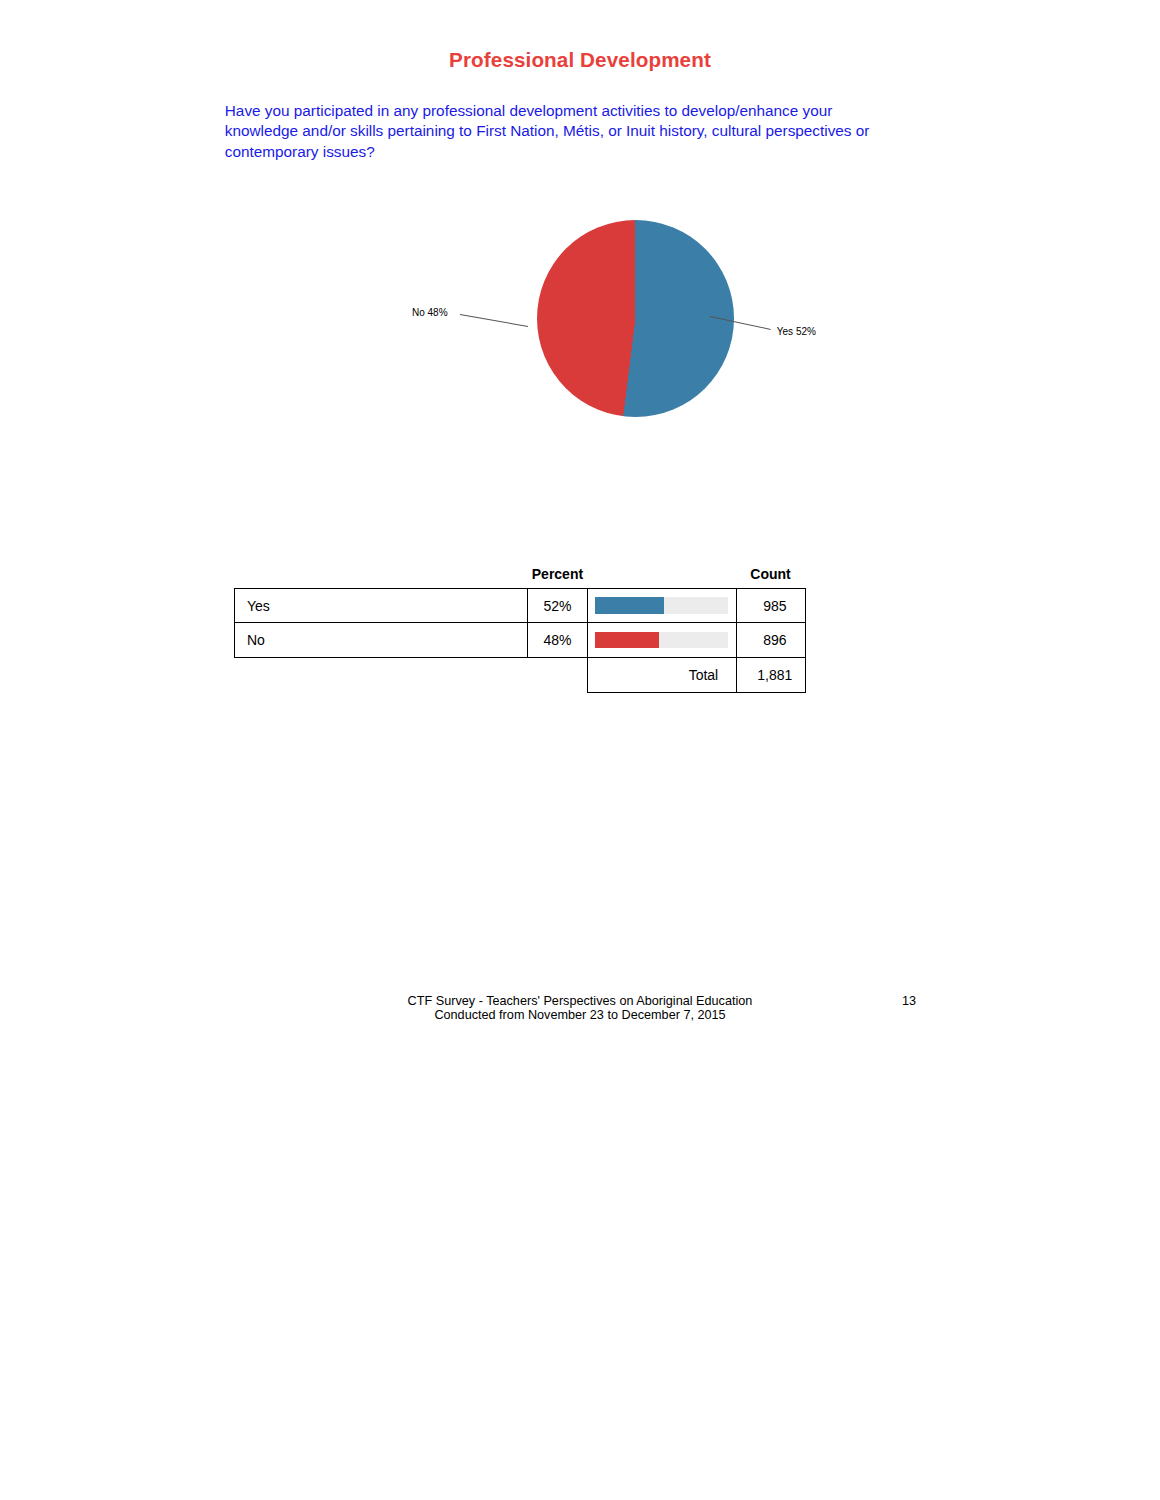Professional Development
Have you participated in any professional development activities to develop/enhance your knowledge and/or skills pertaining to First Nation, Métis, or Inuit history, cultural perspectives or contemporary issues?
No 48% Yes 52%
| | Percent | | Count |
| --- | --- | --- | --- |
| Yes | 52% | | 985 |
| No | 48% | | 896 |
| | | Total | 1,881 |
CTF Survey - Teachers' Perspectives on Aboriginal Education Conducted from November 23 to December 7, 2015
13